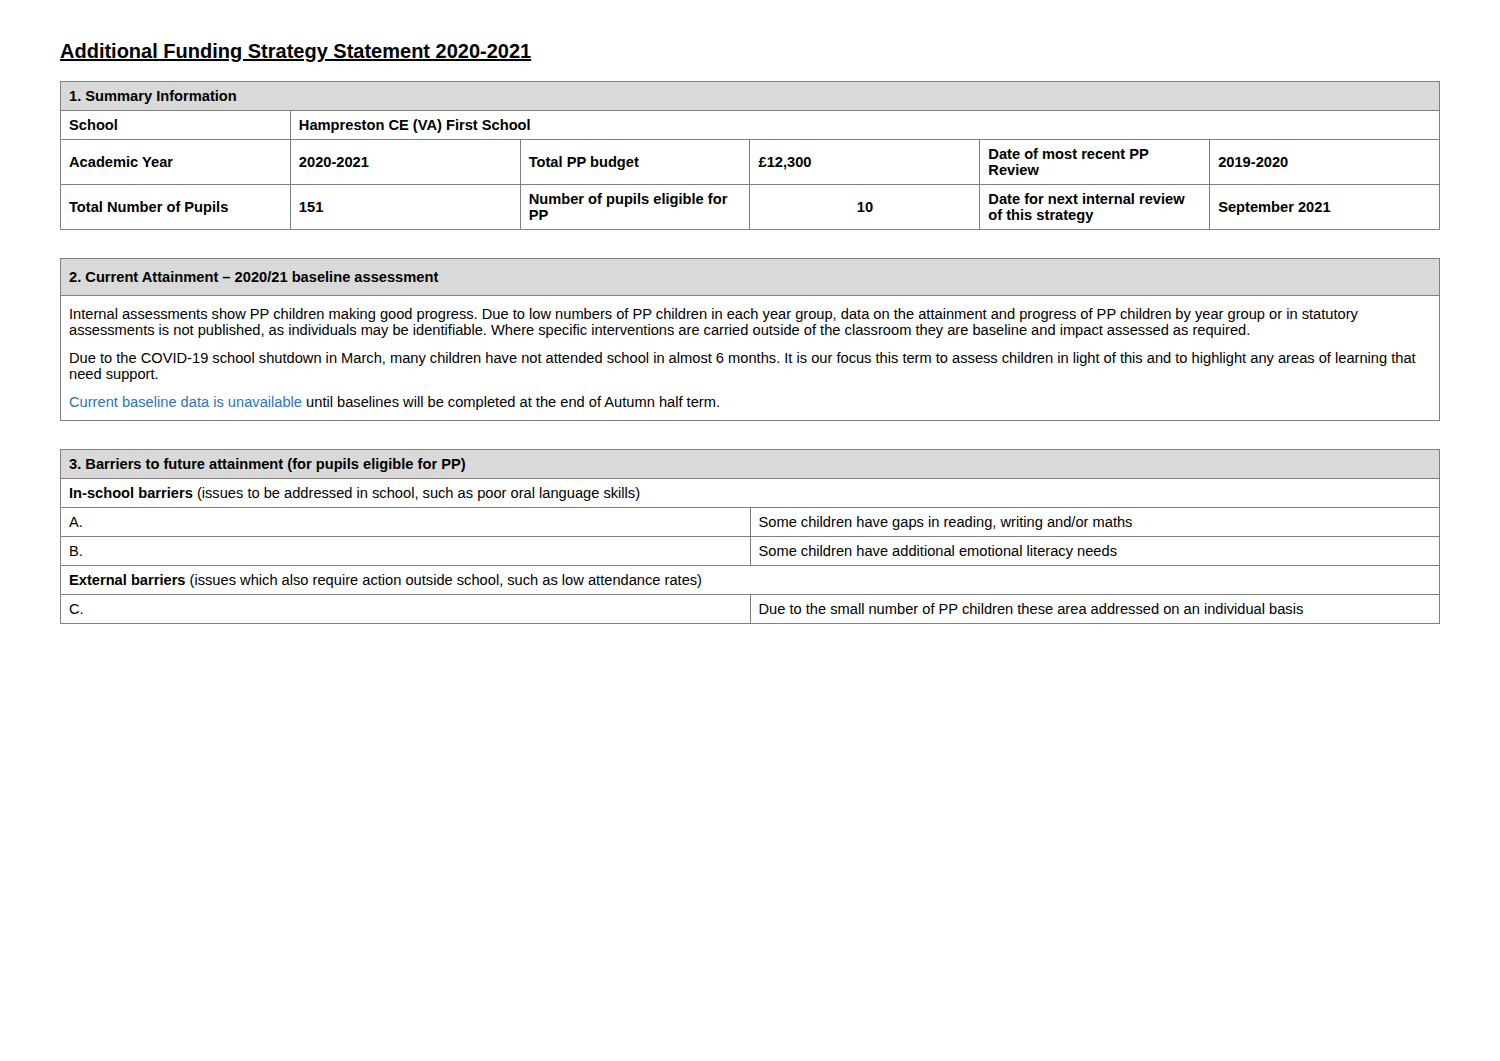Additional Funding Strategy Statement 2020-2021
| 1. Summary Information |
| School | Hampreston CE (VA) First School |
| Academic Year | 2020-2021 | Total PP budget | £12,300 | Date of most recent PP Review | 2019-2020 |
| Total Number of Pupils | 151 | Number of pupils eligible for PP | 10 | Date for next internal review of this strategy | September 2021 |
| 2. Current Attainment – 2020/21 baseline assessment |
| Internal assessments show PP children making good progress. Due to low numbers of PP children in each year group, data on the attainment and progress of PP children by year group or in statutory assessments is not published, as individuals may be identifiable. Where specific interventions are carried outside of the classroom they are baseline and impact assessed as required. Due to the COVID-19 school shutdown in March, many children have not attended school in almost 6 months. It is our focus this term to assess children in light of this and to highlight any areas of learning that need support. Current baseline data is unavailable until baselines will be completed at the end of Autumn half term. |
| 3. Barriers to future attainment (for pupils eligible for PP) |
| In-school barriers (issues to be addressed in school, such as poor oral language skills) |
| A. | Some children have gaps in reading, writing and/or maths |
| B. | Some children have additional emotional literacy needs |
| External barriers (issues which also require action outside school, such as low attendance rates) |
| C. | Due to the small number of PP children these area addressed on an individual basis |